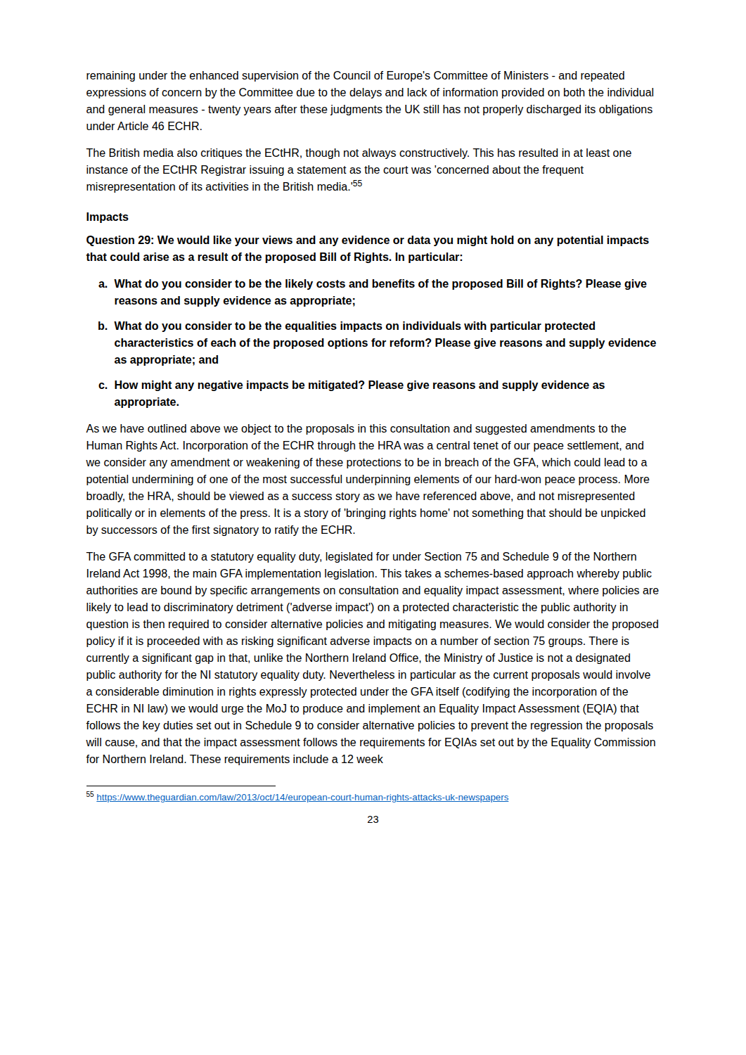remaining under the enhanced supervision of the Council of Europe's Committee of Ministers - and repeated expressions of concern by the Committee due to the delays and lack of information provided on both the individual and general measures - twenty years after these judgments the UK still has not properly discharged its obligations under Article 46 ECHR.
The British media also critiques the ECtHR, though not always constructively. This has resulted in at least one instance of the ECtHR Registrar issuing a statement as the court was 'concerned about the frequent misrepresentation of its activities in the British media.'55
Impacts
Question 29: We would like your views and any evidence or data you might hold on any potential impacts that could arise as a result of the proposed Bill of Rights. In particular:
What do you consider to be the likely costs and benefits of the proposed Bill of Rights? Please give reasons and supply evidence as appropriate;
What do you consider to be the equalities impacts on individuals with particular protected characteristics of each of the proposed options for reform? Please give reasons and supply evidence as appropriate; and
How might any negative impacts be mitigated? Please give reasons and supply evidence as appropriate.
As we have outlined above we object to the proposals in this consultation and suggested amendments to the Human Rights Act. Incorporation of the ECHR through the HRA was a central tenet of our peace settlement, and we consider any amendment or weakening of these protections to be in breach of the GFA, which could lead to a potential undermining of one of the most successful underpinning elements of our hard-won peace process. More broadly, the HRA, should be viewed as a success story as we have referenced above, and not misrepresented politically or in elements of the press. It is a story of 'bringing rights home' not something that should be unpicked by successors of the first signatory to ratify the ECHR.
The GFA committed to a statutory equality duty, legislated for under Section 75 and Schedule 9 of the Northern Ireland Act 1998, the main GFA implementation legislation. This takes a schemes-based approach whereby public authorities are bound by specific arrangements on consultation and equality impact assessment, where policies are likely to lead to discriminatory detriment ('adverse impact') on a protected characteristic the public authority in question is then required to consider alternative policies and mitigating measures. We would consider the proposed policy if it is proceeded with as risking significant adverse impacts on a number of section 75 groups. There is currently a significant gap in that, unlike the Northern Ireland Office, the Ministry of Justice is not a designated public authority for the NI statutory equality duty. Nevertheless in particular as the current proposals would involve a considerable diminution in rights expressly protected under the GFA itself (codifying the incorporation of the ECHR in NI law) we would urge the MoJ to produce and implement an Equality Impact Assessment (EQIA) that follows the key duties set out in Schedule 9 to consider alternative policies to prevent the regression the proposals will cause, and that the impact assessment follows the requirements for EQIAs set out by the Equality Commission for Northern Ireland. These requirements include a 12 week
55 https://www.theguardian.com/law/2013/oct/14/european-court-human-rights-attacks-uk-newspapers
23